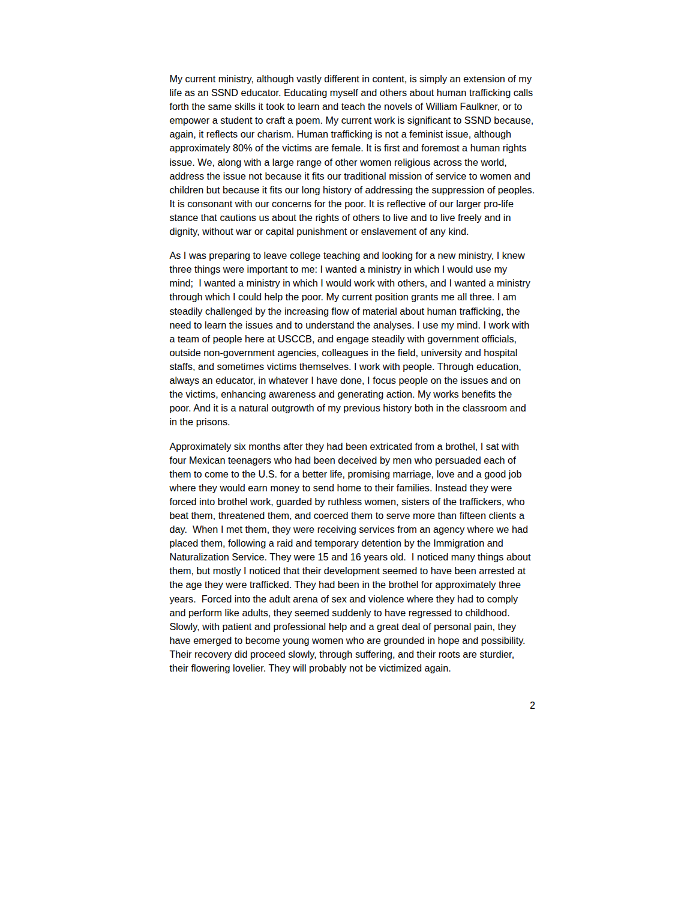My current ministry, although vastly different in content, is simply an extension of my life as an SSND educator. Educating myself and others about human trafficking calls forth the same skills it took to learn and teach the novels of William Faulkner, or to empower a student to craft a poem. My current work is significant to SSND because, again, it reflects our charism. Human trafficking is not a feminist issue, although approximately 80% of the victims are female. It is first and foremost a human rights issue. We, along with a large range of other women religious across the world, address the issue not because it fits our traditional mission of service to women and children but because it fits our long history of addressing the suppression of peoples. It is consonant with our concerns for the poor. It is reflective of our larger pro-life stance that cautions us about the rights of others to live and to live freely and in dignity, without war or capital punishment or enslavement of any kind.
As I was preparing to leave college teaching and looking for a new ministry, I knew three things were important to me: I wanted a ministry in which I would use my mind; I wanted a ministry in which I would work with others, and I wanted a ministry through which I could help the poor. My current position grants me all three. I am steadily challenged by the increasing flow of material about human trafficking, the need to learn the issues and to understand the analyses. I use my mind. I work with a team of people here at USCCB, and engage steadily with government officials, outside non-government agencies, colleagues in the field, university and hospital staffs, and sometimes victims themselves. I work with people. Through education, always an educator, in whatever I have done, I focus people on the issues and on the victims, enhancing awareness and generating action. My works benefits the poor. And it is a natural outgrowth of my previous history both in the classroom and in the prisons.
Approximately six months after they had been extricated from a brothel, I sat with four Mexican teenagers who had been deceived by men who persuaded each of them to come to the U.S. for a better life, promising marriage, love and a good job where they would earn money to send home to their families. Instead they were forced into brothel work, guarded by ruthless women, sisters of the traffickers, who beat them, threatened them, and coerced them to serve more than fifteen clients a day. When I met them, they were receiving services from an agency where we had placed them, following a raid and temporary detention by the Immigration and Naturalization Service. They were 15 and 16 years old. I noticed many things about them, but mostly I noticed that their development seemed to have been arrested at the age they were trafficked. They had been in the brothel for approximately three years. Forced into the adult arena of sex and violence where they had to comply and perform like adults, they seemed suddenly to have regressed to childhood. Slowly, with patient and professional help and a great deal of personal pain, they have emerged to become young women who are grounded in hope and possibility. Their recovery did proceed slowly, through suffering, and their roots are sturdier, their flowering lovelier. They will probably not be victimized again.
2